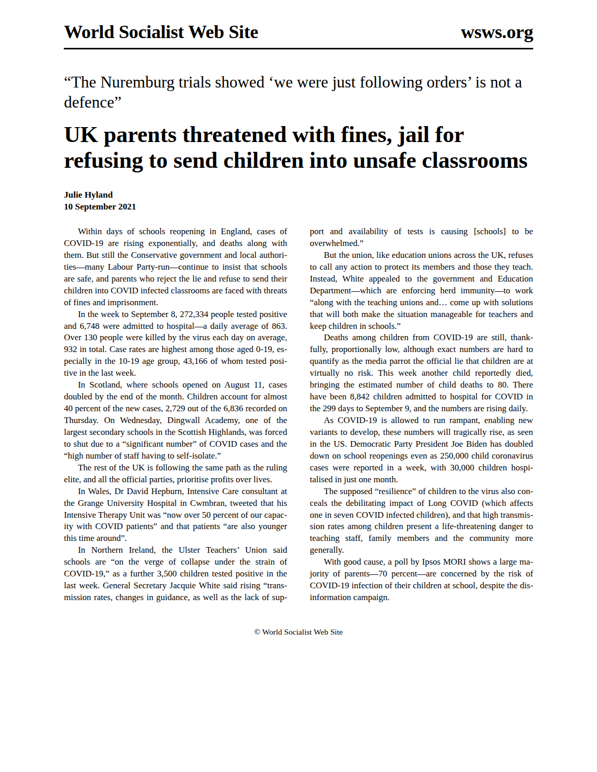World Socialist Web Site
wsws.org
“The Nuremburg trials showed ‘we were just following orders’ is not a defence”
UK parents threatened with fines, jail for refusing to send children into unsafe classrooms
Julie Hyland 10 September 2021
Within days of schools reopening in England, cases of COVID-19 are rising exponentially, and deaths along with them. But still the Conservative government and local authorities—many Labour Party-run—continue to insist that schools are safe, and parents who reject the lie and refuse to send their children into COVID infected classrooms are faced with threats of fines and imprisonment.
In the week to September 8, 272,334 people tested positive and 6,748 were admitted to hospital—a daily average of 863. Over 130 people were killed by the virus each day on average, 932 in total. Case rates are highest among those aged 0-19, especially in the 10-19 age group, 43,166 of whom tested positive in the last week.
In Scotland, where schools opened on August 11, cases doubled by the end of the month. Children account for almost 40 percent of the new cases, 2,729 out of the 6,836 recorded on Thursday. On Wednesday, Dingwall Academy, one of the largest secondary schools in the Scottish Highlands, was forced to shut due to a “significant number” of COVID cases and the “high number of staff having to self-isolate.”
The rest of the UK is following the same path as the ruling elite, and all the official parties, prioritise profits over lives.
In Wales, Dr David Hepburn, Intensive Care consultant at the Grange University Hospital in Cwmbran, tweeted that his Intensive Therapy Unit was “now over 50 percent of our capacity with COVID patients” and that patients “are also younger this time around”.
In Northern Ireland, the Ulster Teachers’ Union said schools are “on the verge of collapse under the strain of COVID-19,” as a further 3,500 children tested positive in the last week. General Secretary Jacquie White said rising “transmission rates, changes in guidance, as well as the lack of support and availability of tests is causing [schools] to be overwhelmed.”
But the union, like education unions across the UK, refuses to call any action to protect its members and those they teach. Instead, White appealed to the government and Education Department—which are enforcing herd immunity—to work “along with the teaching unions and… come up with solutions that will both make the situation manageable for teachers and keep children in schools.”
Deaths among children from COVID-19 are still, thankfully, proportionally low, although exact numbers are hard to quantify as the media parrot the official lie that children are at virtually no risk. This week another child reportedly died, bringing the estimated number of child deaths to 80. There have been 8,842 children admitted to hospital for COVID in the 299 days to September 9, and the numbers are rising daily.
As COVID-19 is allowed to run rampant, enabling new variants to develop, these numbers will tragically rise, as seen in the US. Democratic Party President Joe Biden has doubled down on school reopenings even as 250,000 child coronavirus cases were reported in a week, with 30,000 children hospitalised in just one month.
The supposed “resilience” of children to the virus also conceals the debilitating impact of Long COVID (which affects one in seven COVID infected children), and that high transmission rates among children present a life-threatening danger to teaching staff, family members and the community more generally.
With good cause, a poll by Ipsos MORI shows a large majority of parents—70 percent—are concerned by the risk of COVID-19 infection of their children at school, despite the disinformation campaign.
© World Socialist Web Site